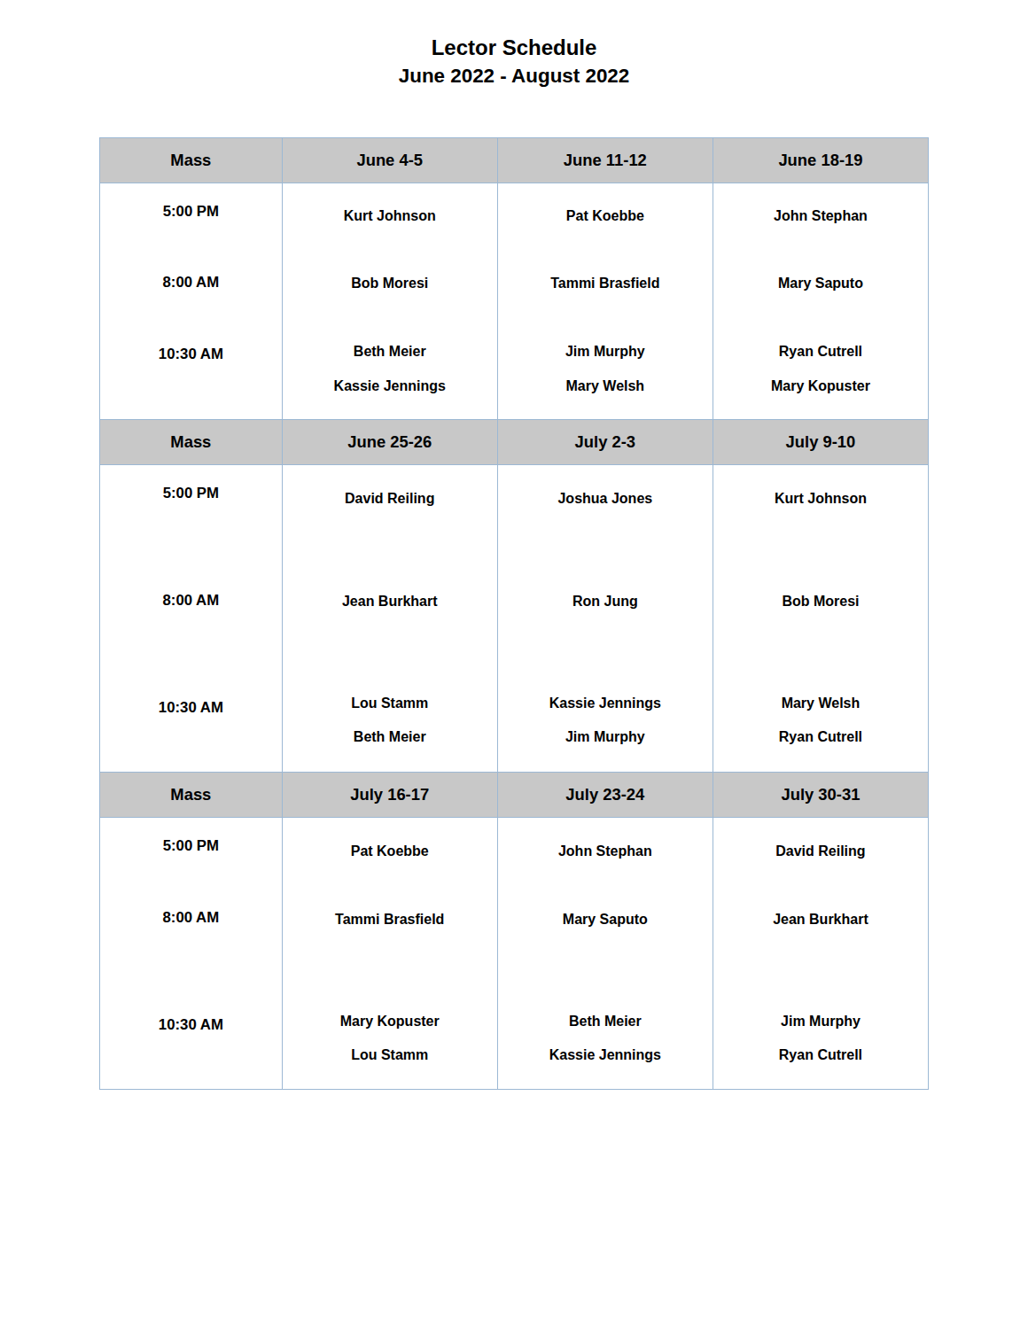Lector Schedule
June 2022 - August 2022
| Mass | June 4-5 | June 11-12 | June 18-19 |
| 5:00 PM 8:00 AM 10:30 AM | Kurt Johnson Bob Moresi Beth Meier Kassie Jennings | Pat Koebbe Tammi Brasfield Jim Murphy Mary Welsh | John Stephan Mary Saputo Ryan Cutrell Mary Kopuster |
| Mass | June 25-26 | July 2-3 | July 9-10 |
| 5:00 PM 8:00 AM 10:30 AM | David Reiling Jean Burkhart Lou Stamm Beth Meier | Joshua Jones Ron Jung Kassie Jennings Jim Murphy | Kurt Johnson Bob Moresi Mary Welsh Ryan Cutrell |
| Mass | July 16-17 | July 23-24 | July 30-31 |
| 5:00 PM 8:00 AM 10:30 AM | Pat Koebbe Tammi Brasfield Mary Kopuster Lou Stamm | John Stephan Mary Saputo Beth Meier Kassie Jennings | David Reiling Jean Burkhart Jim Murphy Ryan Cutrell |